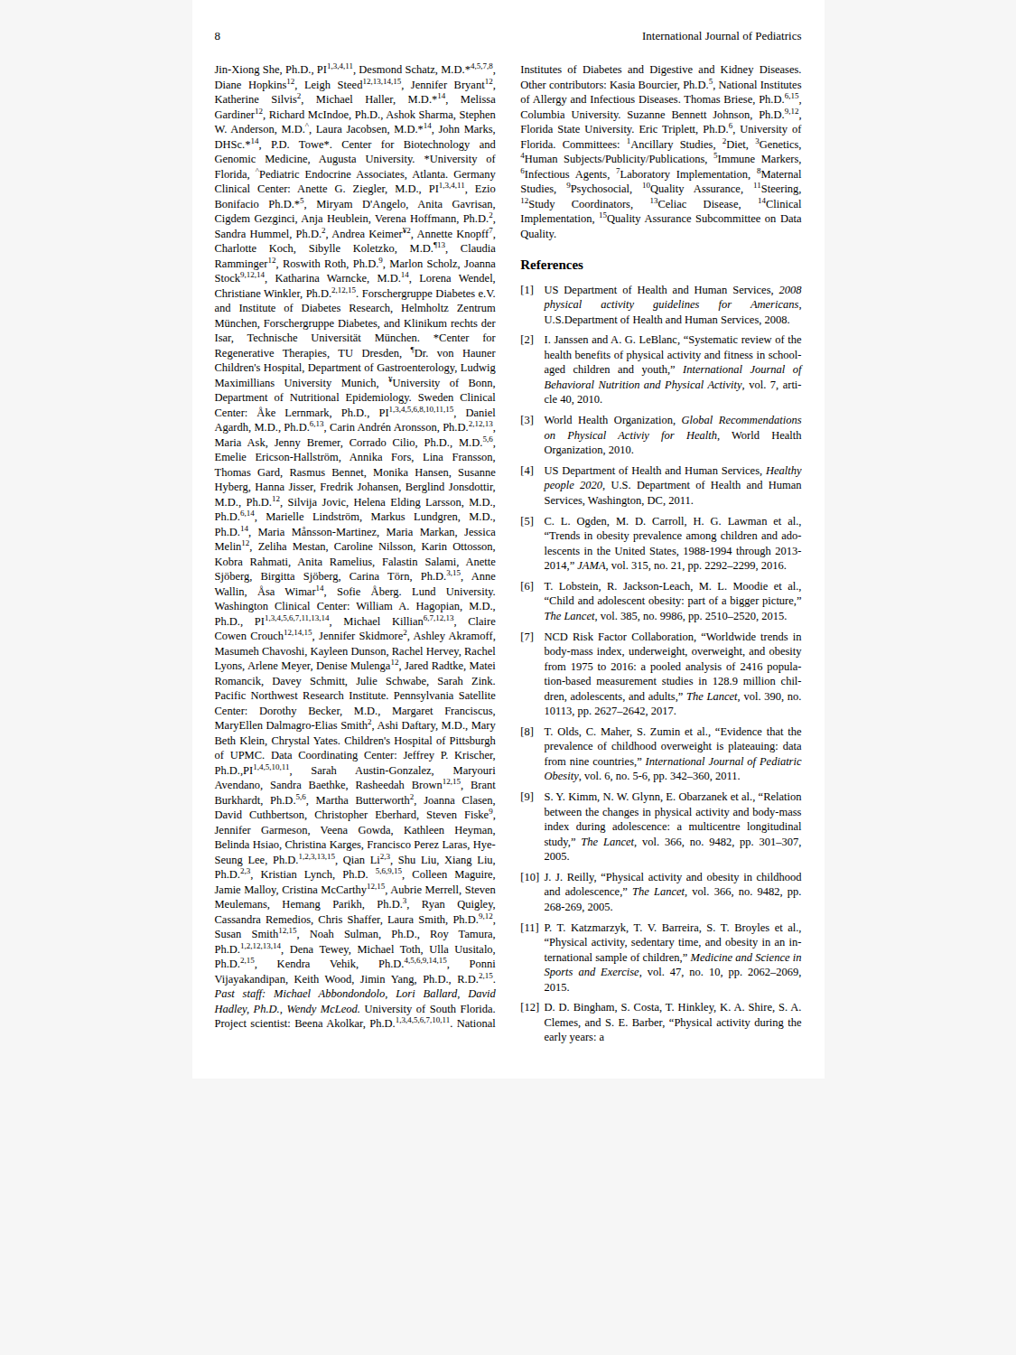8 International Journal of Pediatrics
Jin-Xiong She, Ph.D., PI1,3,4,11, Desmond Schatz, M.D.*4,5,7,8, Diane Hopkins12, Leigh Steed12,13,14,15, Jennifer Bryant12, Katherine Silvis2, Michael Haller, M.D.*14, Melissa Gardiner12, Richard McIndoe, Ph.D., Ashok Sharma, Stephen W. Anderson, M.D.^, Laura Jacobsen, M.D.*14, John Marks, DHSc.*14, P.D. Towe*. Center for Biotechnology and Genomic Medicine, Augusta University. *University of Florida, ^Pediatric Endocrine Associates, Atlanta. Germany Clinical Center: Anette G. Ziegler, M.D., PI1,3,4,11, Ezio Bonifacio Ph.D.*5, Miryam D'Angelo, Anita Gavrisan, Cigdem Gezginci, Anja Heublein, Verena Hoffmann, Ph.D.2, Sandra Hummel, Ph.D.2, Andrea Keimer¥2, Annette Knopff7, Charlotte Koch, Sibylle Koletzko, M.D.¶13, Claudia Ramminger12, Roswith Roth, Ph.D.9, Marlon Scholz, Joanna Stock9,12,14, Katharina Warncke, M.D.14, Lorena Wendel, Christiane Winkler, Ph.D.2,12,15. Forschergruppe Diabetes e.V. and Institute of Diabetes Research, Helmholtz Zentrum München, Forschergruppe Diabetes, and Klinikum rechts der Isar, Technische Universität München. *Center for Regenerative Therapies, TU Dresden, ¶Dr. von Hauner Children's Hospital, Department of Gastroenterology, Ludwig Maximillians University Munich, ¥University of Bonn, Department of Nutritional Epidemiology. Sweden Clinical Center: Åke Lernmark, Ph.D., PI1,3,4,5,6,8,10,11,15, Daniel Agardh, M.D., Ph.D.6,13, Carin Andrén Aronsson, Ph.D.2,12,13, Maria Ask, Jenny Bremer, Corrado Cilio, Ph.D., M.D.5,6, Emelie Ericson-Hallström, Annika Fors, Lina Fransson, Thomas Gard, Rasmus Bennet, Monika Hansen, Susanne Hyberg, Hanna Jisser, Fredrik Johansen, Berglind Jonsdottir, M.D., Ph.D.12, Silvija Jovic, Helena Elding Larsson, M.D., Ph.D.6,14, Marielle Lindström, Markus Lundgren, M.D., Ph.D.14, Maria Månsson-Martinez, Maria Markan, Jessica Melin12, Zeliha Mestan, Caroline Nilsson, Karin Ottosson, Kobra Rahmati, Anita Ramelius, Falastin Salami, Anette Sjöberg, Birgitta Sjöberg, Carina Törn, Ph.D.3,15, Anne Wallin, Åsa Wimar14, Sofie Åberg. Lund University. Washington Clinical Center: William A. Hagopian, M.D., Ph.D., PI1,3,4,5,6,7,11,13,14, Michael Killian6,7,12,13, Claire Cowen Crouch12,14,15, Jennifer Skidmore2, Ashley Akramoff, Masumeh Chavoshi, Kayleen Dunson, Rachel Hervey, Rachel Lyons, Arlene Meyer, Denise Mulenga12, Jared Radtke, Matei Romancik, Davey Schmitt, Julie Schwabe, Sarah Zink. Pacific Northwest Research Institute. Pennsylvania Satellite Center: Dorothy Becker, M.D., Margaret Franciscus, MaryEllen Dalmagro-Elias Smith2, Ashi Daftary, M.D., Mary Beth Klein, Chrystal Yates. Children's Hospital of Pittsburgh of UPMC. Data Coordinating Center: Jeffrey P. Krischer, Ph.D.,PI1,4,5,10,11, Sarah Austin-Gonzalez, Maryouri Avendano, Sandra Baethke, Rasheedah Brown12,15, Brant Burkhardt, Ph.D.5,6, Martha Butterworth2, Joanna Clasen, David Cuthbertson, Christopher Eberhard, Steven Fiske9, Jennifer Garmeson, Veena Gowda, Kathleen Heyman, Belinda Hsiao, Christina Karges, Francisco Perez Laras, Hye-Seung Lee, Ph.D.1,2,3,13,15, Qian Li2,3, Shu Liu, Xiang Liu, Ph.D.2,3, Kristian Lynch, Ph.D. 5,6,9,15, Colleen Maguire, Jamie Malloy, Cristina McCarthy12,15, Aubrie Merrell, Steven Meulemans, Hemang Parikh, Ph.D.3, Ryan Quigley, Cassandra Remedios, Chris Shaffer, Laura Smith, Ph.D.9,12, Susan Smith12,15, Noah Sulman, Ph.D., Roy Tamura, Ph.D.1,2,12,13,14, Dena Tewey, Michael Toth, Ulla Uusitalo, Ph.D.2,15, Kendra Vehik, Ph.D.4,5,6,9,14,15, Ponni Vijayakandipan, Keith Wood, Jimin Yang, Ph.D., R.D.2,15. Past staff: Michael Abbondondolo, Lori Ballard, David Hadley, Ph.D., Wendy McLeod. University of South Florida. Project scientist: Beena Akolkar, Ph.D.1,3,4,5,6,7,10,11. National Institutes of Diabetes and Digestive and Kidney Diseases. Other contributors: Kasia Bourcier, Ph.D.5, National Institutes of Allergy and Infectious Diseases. Thomas Briese, Ph.D.6,15, Columbia University. Suzanne Bennett Johnson, Ph.D.9,12, Florida State University. Eric Triplett, Ph.D.6, University of Florida. Committees: 1Ancillary Studies, 2Diet, 3Genetics, 4Human Subjects/Publicity/Publications, 5Immune Markers, 6Infectious Agents, 7Laboratory Implementation, 8Maternal Studies, 9Psychosocial, 10Quality Assurance, 11Steering, 12Study Coordinators, 13Celiac Disease, 14Clinical Implementation, 15Quality Assurance Subcommittee on Data Quality.
References
US Department of Health and Human Services, 2008 physical activity guidelines for Americans, U.S.Department of Health and Human Services, 2008.
I. Janssen and A. G. LeBlanc, “Systematic review of the health benefits of physical activity and fitness in school-aged children and youth,” International Journal of Behavioral Nutrition and Physical Activity, vol. 7, article 40, 2010.
World Health Organization, Global Recommendations on Physical Activiy for Health, World Health Organization, 2010.
US Department of Health and Human Services, Healthy people 2020, U.S. Department of Health and Human Services, Washington, DC, 2011.
C. L. Ogden, M. D. Carroll, H. G. Lawman et al., “Trends in obesity prevalence among children and adolescents in the United States, 1988-1994 through 2013-2014,” JAMA, vol. 315, no. 21, pp. 2292–2299, 2016.
T. Lobstein, R. Jackson-Leach, M. L. Moodie et al., “Child and adolescent obesity: part of a bigger picture,” The Lancet, vol. 385, no. 9986, pp. 2510–2520, 2015.
NCD Risk Factor Collaboration, “Worldwide trends in body-mass index, underweight, overweight, and obesity from 1975 to 2016: a pooled analysis of 2416 population-based measurement studies in 128.9 million children, adolescents, and adults,” The Lancet, vol. 390, no. 10113, pp. 2627–2642, 2017.
T. Olds, C. Maher, S. Zumin et al., “Evidence that the prevalence of childhood overweight is plateauing: data from nine countries,” International Journal of Pediatric Obesity, vol. 6, no. 5-6, pp. 342–360, 2011.
S. Y. Kimm, N. W. Glynn, E. Obarzanek et al., “Relation between the changes in physical activity and body-mass index during adolescence: a multicentre longitudinal study,” The Lancet, vol. 366, no. 9482, pp. 301–307, 2005.
J. J. Reilly, “Physical activity and obesity in childhood and adolescence,” The Lancet, vol. 366, no. 9482, pp. 268-269, 2005.
P. T. Katzmarzyk, T. V. Barreira, S. T. Broyles et al., “Physical activity, sedentary time, and obesity in an international sample of children,” Medicine and Science in Sports and Exercise, vol. 47, no. 10, pp. 2062–2069, 2015.
D. D. Bingham, S. Costa, T. Hinkley, K. A. Shire, S. A. Clemes, and S. E. Barber, “Physical activity during the early years: a